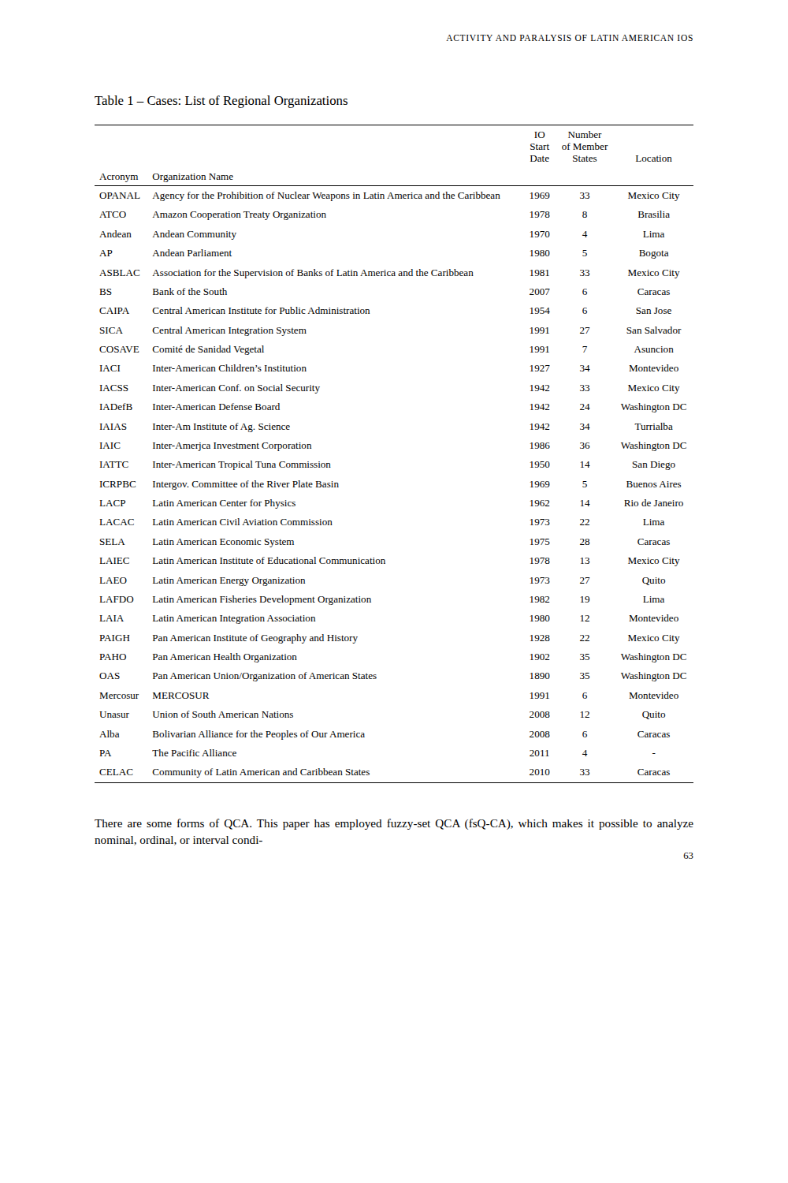Activity and Paralysis of Latin American IOs
Table 1 – Cases: List of Regional Organizations
| | | IO Start Date | Number of Member States | Location |
| --- | --- | --- | --- | --- |
| Acronym | Organization Name | | | |
| OPANAL | Agency for the Prohibition of Nuclear Weapons in Latin America and the Caribbean | 1969 | 33 | Mexico City |
| ATCO | Amazon Cooperation Treaty Organization | 1978 | 8 | Brasilia |
| Andean | Andean Community | 1970 | 4 | Lima |
| AP | Andean Parliament | 1980 | 5 | Bogota |
| ASBLAC | Association for the Supervision of Banks of Latin America and the Caribbean | 1981 | 33 | Mexico City |
| BS | Bank of the South | 2007 | 6 | Caracas |
| CAIPA | Central American Institute for Public Adminis­tration | 1954 | 6 | San Jose |
| SICA | Central American Integration System | 1991 | 27 | San Salvador |
| COSAVE | Comité de Sanidad Vegetal | 1991 | 7 | Asuncion |
| IACI | Inter-American Children’s Institution | 1927 | 34 | Montevideo |
| IACSS | Inter-American Conf. on Social Security | 1942 | 33 | Mexico City |
| IADefB | Inter-American Defense Board | 1942 | 24 | Washington DC |
| IAIAS | Inter-Am Institute of Ag. Science | 1942 | 34 | Turrialba |
| IAIC | Inter-Amerjca Investment Corporation | 1986 | 36 | Washington DC |
| IATTC | Inter-American Tropical Tuna Commission | 1950 | 14 | San Diego |
| ICRPBC | Intergov. Committee of the River Plate Basin | 1969 | 5 | Buenos Aires |
| LACP | Latin American Center for Physics | 1962 | 14 | Rio de Janeiro |
| LACAC | Latin American Civil Aviation Commission | 1973 | 22 | Lima |
| SELA | Latin American Economic System | 1975 | 28 | Caracas |
| LAIEC | Latin American Institute of Educational Commu­nication | 1978 | 13 | Mexico City |
| LAEO | Latin American Energy Organization | 1973 | 27 | Quito |
| LAFDO | Latin American Fisheries Development Organi­zation | 1982 | 19 | Lima |
| LAIA | Latin American Integration Association | 1980 | 12 | Montevideo |
| PAIGH | Pan American Institute of Geography and History | 1928 | 22 | Mexico City |
| PAHO | Pan American Health Organization | 1902 | 35 | Washington DC |
| OAS | Pan American Union/Organization of American States | 1890 | 35 | Washington DC |
| Mercosur | MERCOSUR | 1991 | 6 | Montevideo |
| Unasur | Union of South American Nations | 2008 | 12 | Quito |
| Alba | Bolivarian Alliance for the Peoples of Our Amer­ica | 2008 | 6 | Caracas |
| PA | The Pacific Alliance | 2011 | 4 | - |
| CELAC | Community of Latin American and Caribbean States | 2010 | 33 | Caracas |
There are some forms of QCA. This paper has employed fuzzy-set QCA (fsQ-CA), which makes it possible to analyze nominal, ordinal, or interval condi-
63